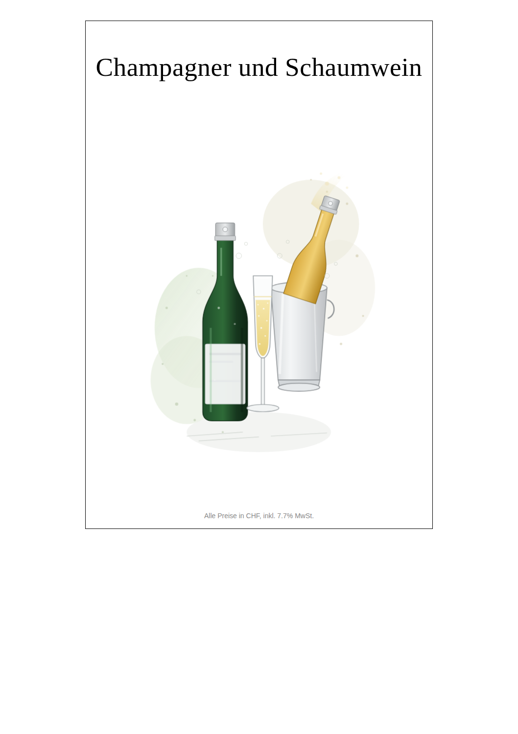Champagner und Schaumwein
Alle Preise in CHF, inkl. 7.7% MwSt.